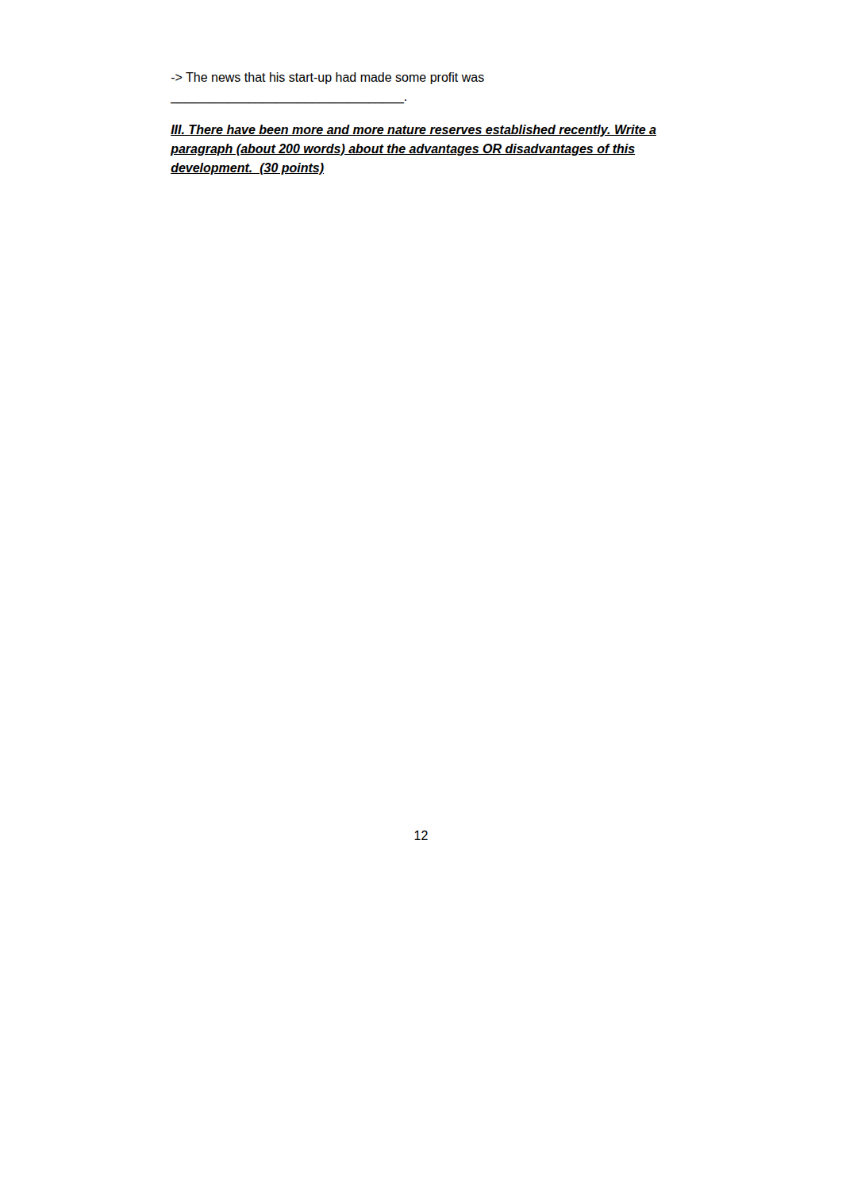-> The news that his start-up had made some profit was _________________________________.
III. There have been more and more nature reserves established recently. Write a paragraph (about 200 words) about the advantages OR disadvantages of this development. (30 points)
12